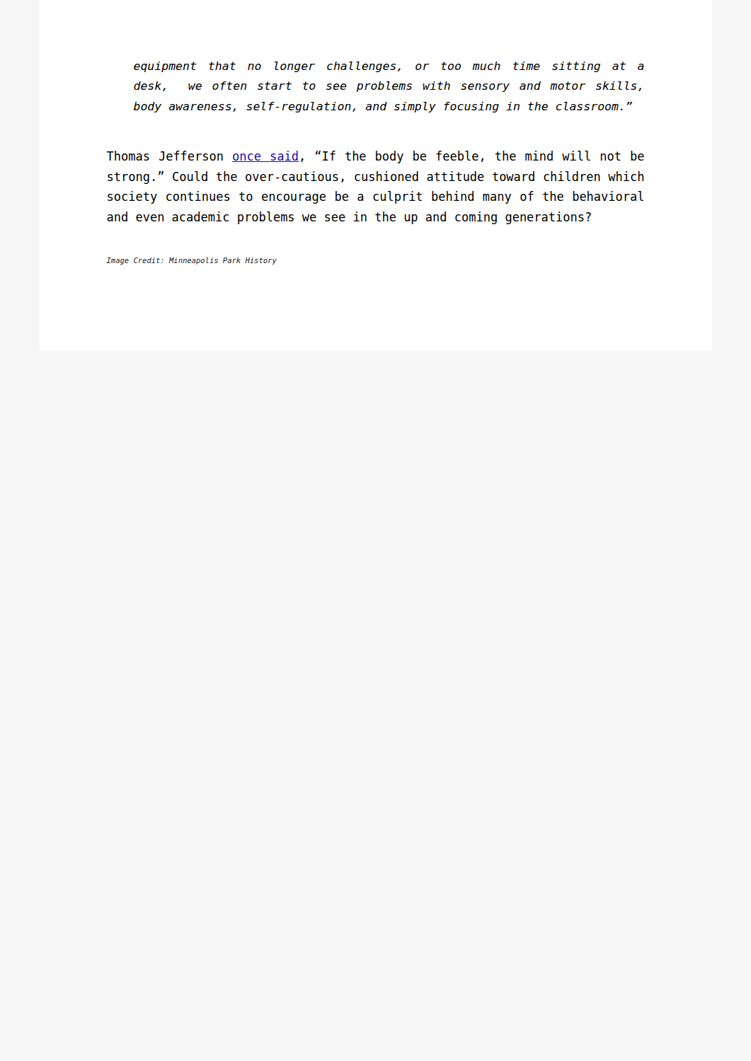equipment that no longer challenges, or too much time sitting at a desk, we often start to see problems with sensory and motor skills, body awareness, self-regulation, and simply focusing in the classroom.”
Thomas Jefferson once said, “If the body be feeble, the mind will not be strong.” Could the over-cautious, cushioned attitude toward children which society continues to encourage be a culprit behind many of the behavioral and even academic problems we see in the up and coming generations?
Image Credit: Minneapolis Park History